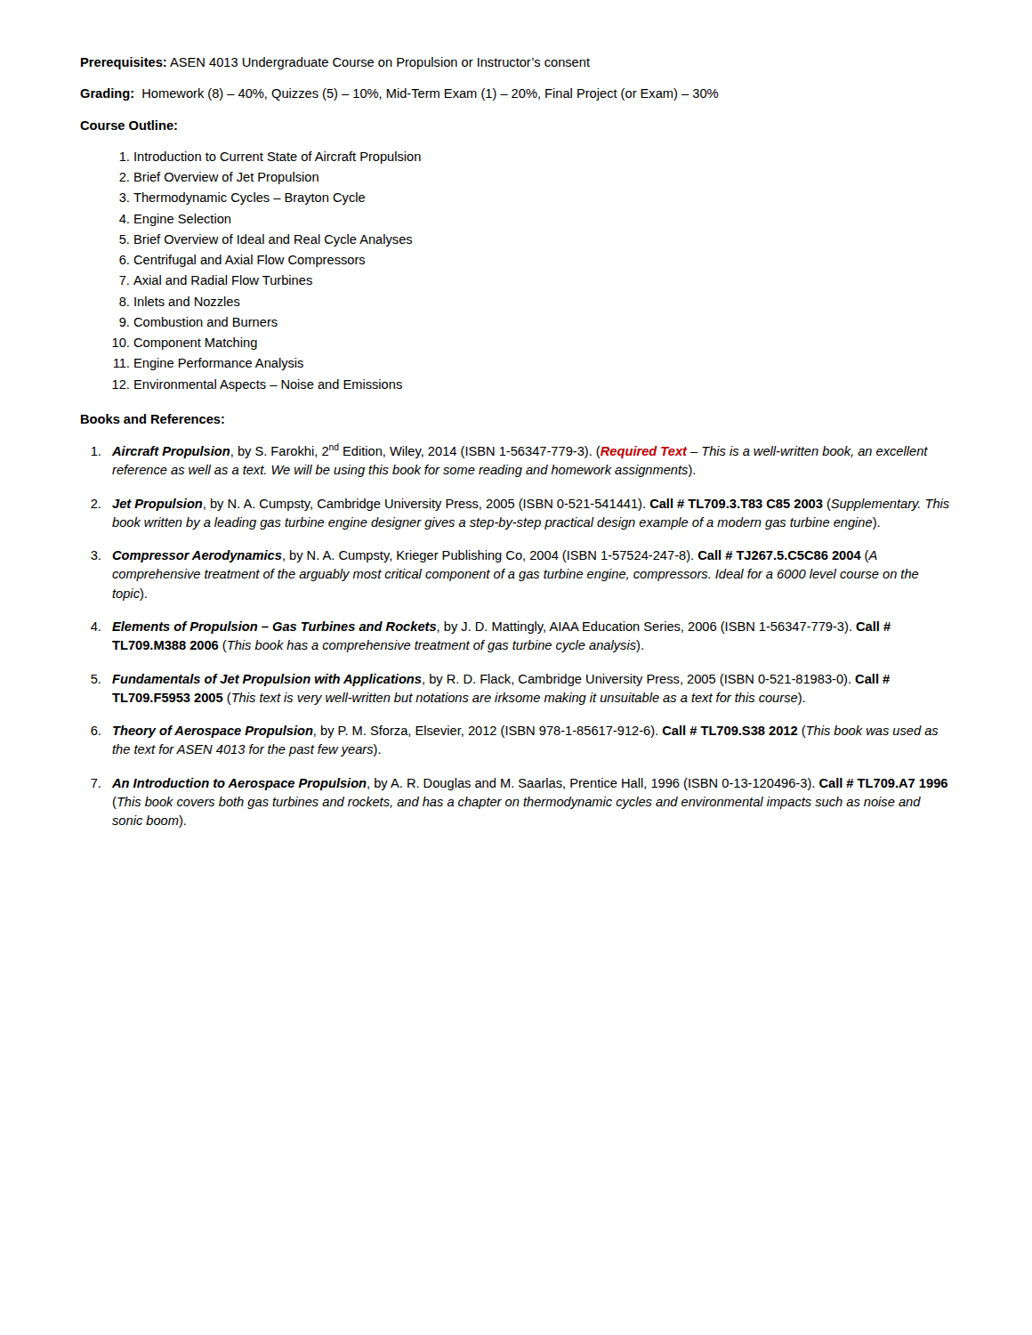Prerequisites: ASEN 4013 Undergraduate Course on Propulsion or Instructor’s consent
Grading: Homework (8) – 40%, Quizzes (5) – 10%, Mid-Term Exam (1) – 20%, Final Project (or Exam) – 30%
Course Outline:
Introduction to Current State of Aircraft Propulsion
Brief Overview of Jet Propulsion
Thermodynamic Cycles – Brayton Cycle
Engine Selection
Brief Overview of Ideal and Real Cycle Analyses
Centrifugal and Axial Flow Compressors
Axial and Radial Flow Turbines
Inlets and Nozzles
Combustion and Burners
Component Matching
Engine Performance Analysis
Environmental Aspects – Noise and Emissions
Books and References:
Aircraft Propulsion, by S. Farokhi, 2nd Edition, Wiley, 2014 (ISBN 1-56347-779-3). (Required Text – This is a well-written book, an excellent reference as well as a text. We will be using this book for some reading and homework assignments).
Jet Propulsion, by N. A. Cumpsty, Cambridge University Press, 2005 (ISBN 0-521-541441). Call # TL709.3.T83 C85 2003 (Supplementary. This book written by a leading gas turbine engine designer gives a step-by-step practical design example of a modern gas turbine engine).
Compressor Aerodynamics, by N. A. Cumpsty, Krieger Publishing Co, 2004 (ISBN 1-57524-247-8). Call # TJ267.5.C5C86 2004 (A comprehensive treatment of the arguably most critical component of a gas turbine engine, compressors. Ideal for a 6000 level course on the topic).
Elements of Propulsion – Gas Turbines and Rockets, by J. D. Mattingly, AIAA Education Series, 2006 (ISBN 1-56347-779-3). Call # TL709.M388 2006 (This book has a comprehensive treatment of gas turbine cycle analysis).
Fundamentals of Jet Propulsion with Applications, by R. D. Flack, Cambridge University Press, 2005 (ISBN 0-521-81983-0). Call # TL709.F5953 2005 (This text is very well-written but notations are irksome making it unsuitable as a text for this course).
Theory of Aerospace Propulsion, by P. M. Sforza, Elsevier, 2012 (ISBN 978-1-85617-912-6). Call # TL709.S38 2012 (This book was used as the text for ASEN 4013 for the past few years).
An Introduction to Aerospace Propulsion, by A. R. Douglas and M. Saarlas, Prentice Hall, 1996 (ISBN 0-13-120496-3). Call # TL709.A7 1996 (This book covers both gas turbines and rockets, and has a chapter on thermodynamic cycles and environmental impacts such as noise and sonic boom).